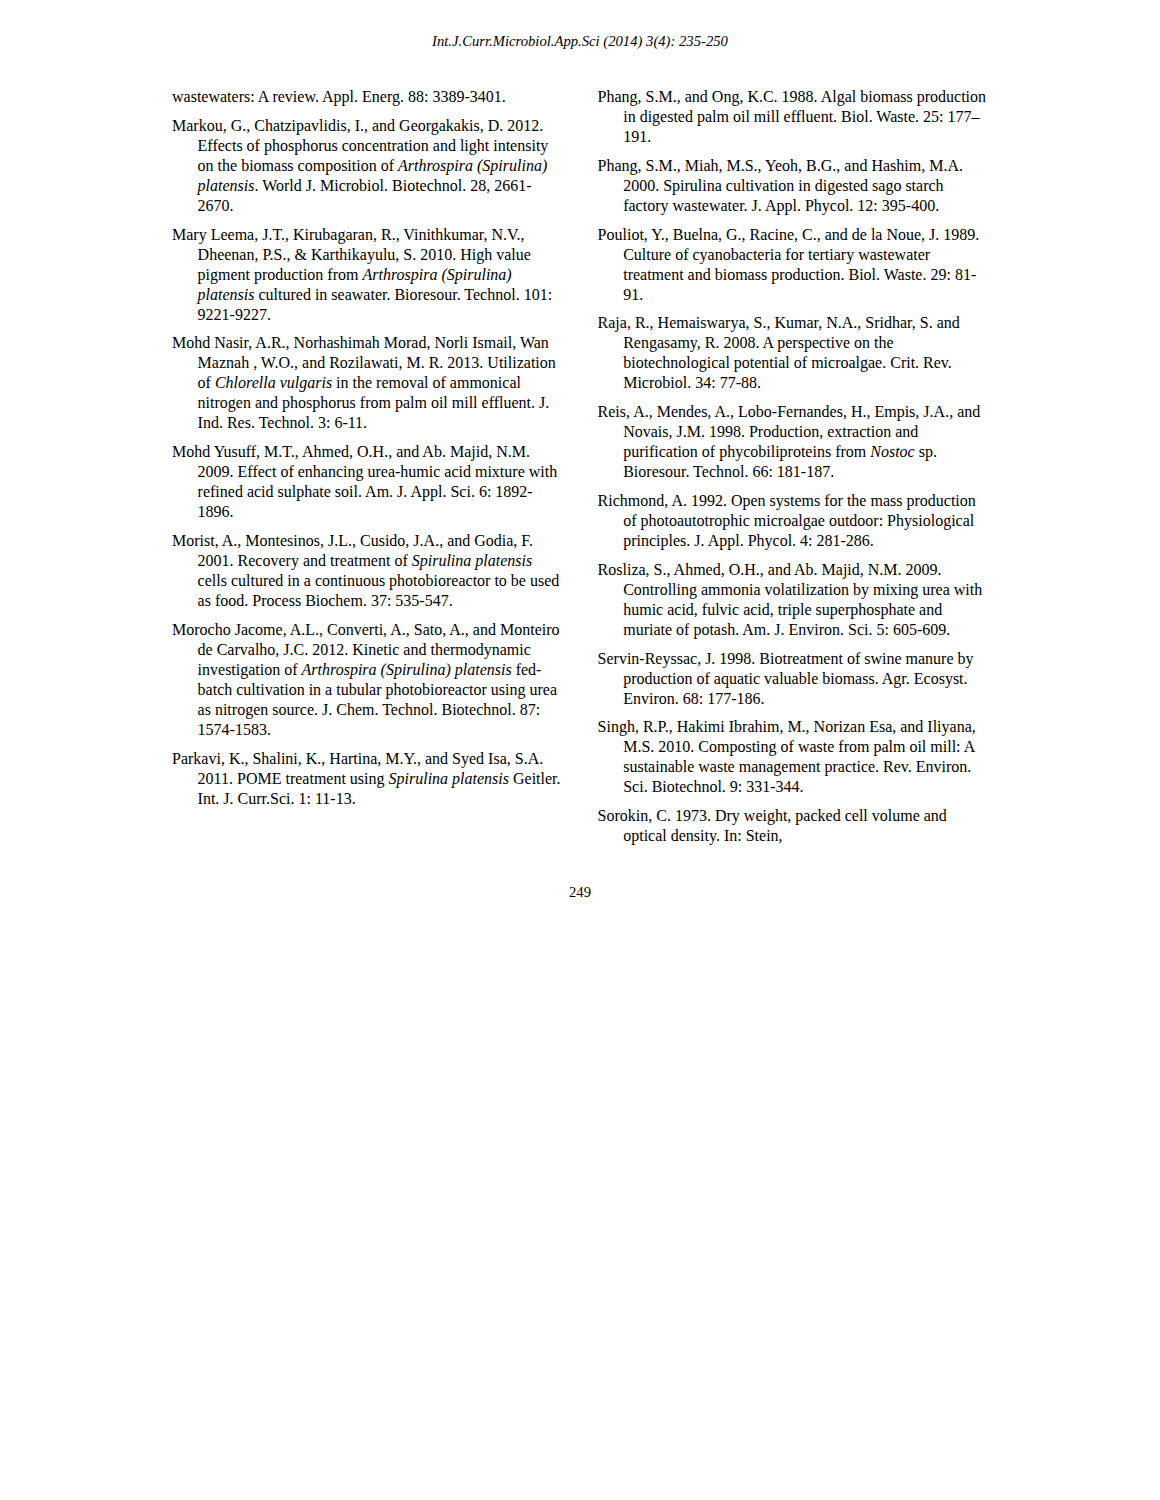Int.J.Curr.Microbiol.App.Sci (2014) 3(4): 235-250
wastewaters: A review. Appl. Energ. 88: 3389-3401.
Markou, G., Chatzipavlidis, I., and Georgakakis, D. 2012. Effects of phosphorus concentration and light intensity on the biomass composition of Arthrospira (Spirulina) platensis. World J. Microbiol. Biotechnol. 28, 2661-2670.
Mary Leema, J.T., Kirubagaran, R., Vinithkumar, N.V., Dheenan, P.S., & Karthikayulu, S. 2010. High value pigment production from Arthrospira (Spirulina) platensis cultured in seawater. Bioresour. Technol. 101: 9221-9227.
Mohd Nasir, A.R., Norhashimah Morad, Norli Ismail, Wan Maznah , W.O., and Rozilawati, M. R. 2013. Utilization of Chlorella vulgaris in the removal of ammonical nitrogen and phosphorus from palm oil mill effluent. J. Ind. Res. Technol. 3: 6-11.
Mohd Yusuff, M.T., Ahmed, O.H., and Ab. Majid, N.M. 2009. Effect of enhancing urea-humic acid mixture with refined acid sulphate soil. Am. J. Appl. Sci. 6: 1892-1896.
Morist, A., Montesinos, J.L., Cusido, J.A., and Godia, F. 2001. Recovery and treatment of Spirulina platensis cells cultured in a continuous photobioreactor to be used as food. Process Biochem. 37: 535-547.
Morocho Jacome, A.L., Converti, A., Sato, A., and Monteiro de Carvalho, J.C. 2012. Kinetic and thermodynamic investigation of Arthrospira (Spirulina) platensis fed-batch cultivation in a tubular photobioreactor using urea as nitrogen source. J. Chem. Technol. Biotechnol. 87: 1574-1583.
Parkavi, K., Shalini, K., Hartina, M.Y., and Syed Isa, S.A. 2011. POME treatment using Spirulina platensis Geitler. Int. J. Curr.Sci. 1: 11-13.
Phang, S.M., and Ong, K.C. 1988. Algal biomass production in digested palm oil mill effluent. Biol. Waste. 25: 177–191.
Phang, S.M., Miah, M.S., Yeoh, B.G., and Hashim, M.A. 2000. Spirulina cultivation in digested sago starch factory wastewater. J. Appl. Phycol. 12: 395-400.
Pouliot, Y., Buelna, G., Racine, C., and de la Noue, J. 1989. Culture of cyanobacteria for tertiary wastewater treatment and biomass production. Biol. Waste. 29: 81-91.
Raja, R., Hemaiswarya, S., Kumar, N.A., Sridhar, S. and Rengasamy, R. 2008. A perspective on the biotechnological potential of microalgae. Crit. Rev. Microbiol. 34: 77-88.
Reis, A., Mendes, A., Lobo-Fernandes, H., Empis, J.A., and Novais, J.M. 1998. Production, extraction and purification of phycobiliproteins from Nostoc sp. Bioresour. Technol. 66: 181-187.
Richmond, A. 1992. Open systems for the mass production of photoautotrophic microalgae outdoor: Physiological principles. J. Appl. Phycol. 4: 281-286.
Rosliza, S., Ahmed, O.H., and Ab. Majid, N.M. 2009. Controlling ammonia volatilization by mixing urea with humic acid, fulvic acid, triple superphosphate and muriate of potash. Am. J. Environ. Sci. 5: 605-609.
Servin-Reyssac, J. 1998. Biotreatment of swine manure by production of aquatic valuable biomass. Agr. Ecosyst. Environ. 68: 177-186.
Singh, R.P., Hakimi Ibrahim, M., Norizan Esa, and Iliyana, M.S. 2010. Composting of waste from palm oil mill: A sustainable waste management practice. Rev. Environ. Sci. Biotechnol. 9: 331-344.
Sorokin, C. 1973. Dry weight, packed cell volume and optical density. In: Stein,
249